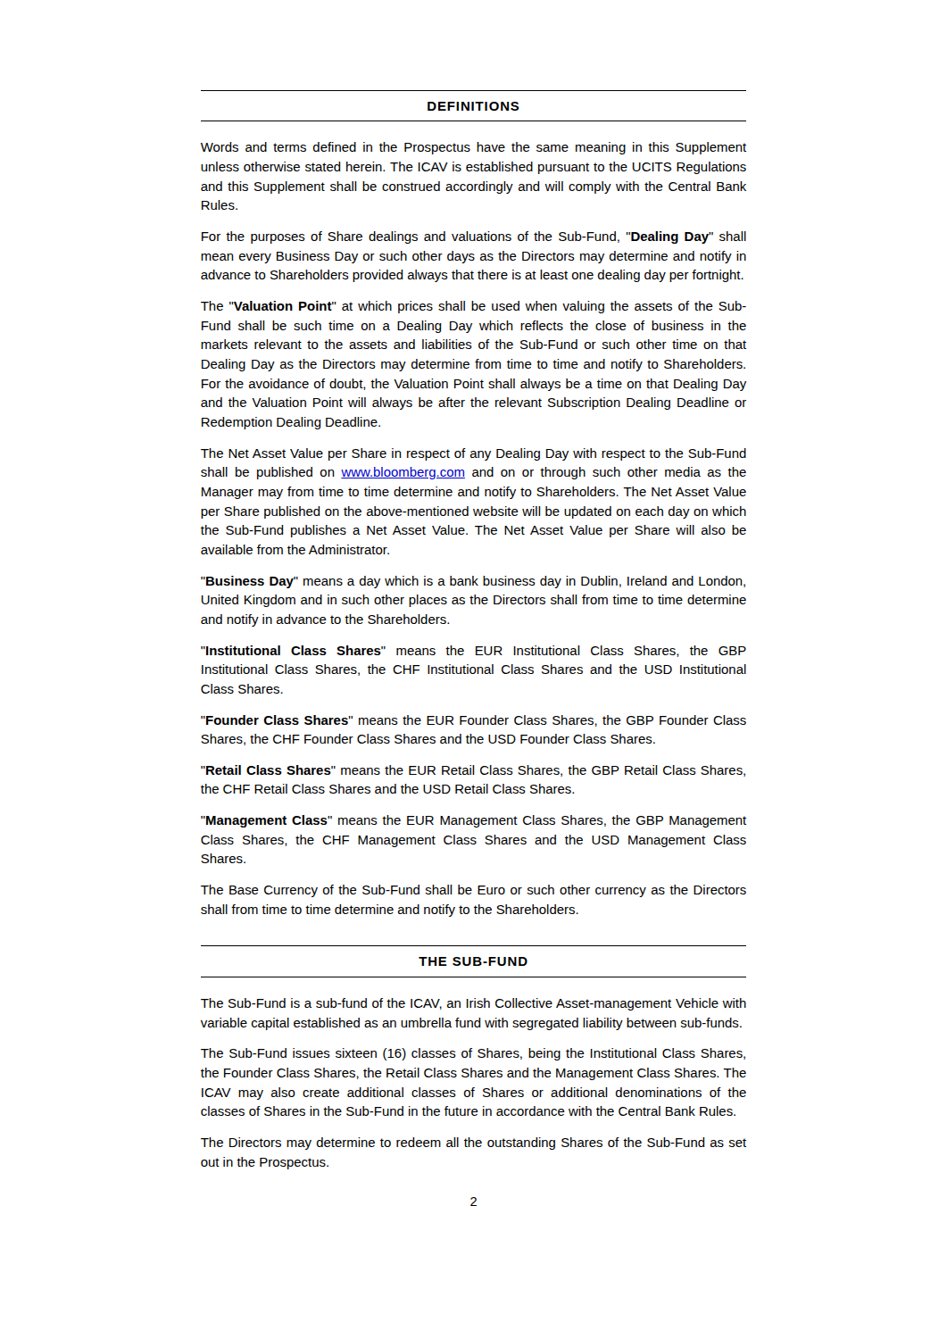DEFINITIONS
Words and terms defined in the Prospectus have the same meaning in this Supplement unless otherwise stated herein. The ICAV is established pursuant to the UCITS Regulations and this Supplement shall be construed accordingly and will comply with the Central Bank Rules.
For the purposes of Share dealings and valuations of the Sub-Fund, "Dealing Day" shall mean every Business Day or such other days as the Directors may determine and notify in advance to Shareholders provided always that there is at least one dealing day per fortnight.
The "Valuation Point" at which prices shall be used when valuing the assets of the Sub-Fund shall be such time on a Dealing Day which reflects the close of business in the markets relevant to the assets and liabilities of the Sub-Fund or such other time on that Dealing Day as the Directors may determine from time to time and notify to Shareholders. For the avoidance of doubt, the Valuation Point shall always be a time on that Dealing Day and the Valuation Point will always be after the relevant Subscription Dealing Deadline or Redemption Dealing Deadline.
The Net Asset Value per Share in respect of any Dealing Day with respect to the Sub-Fund shall be published on www.bloomberg.com and on or through such other media as the Manager may from time to time determine and notify to Shareholders. The Net Asset Value per Share published on the above-mentioned website will be updated on each day on which the Sub-Fund publishes a Net Asset Value. The Net Asset Value per Share will also be available from the Administrator.
"Business Day" means a day which is a bank business day in Dublin, Ireland and London, United Kingdom and in such other places as the Directors shall from time to time determine and notify in advance to the Shareholders.
"Institutional Class Shares" means the EUR Institutional Class Shares, the GBP Institutional Class Shares, the CHF Institutional Class Shares and the USD Institutional Class Shares.
"Founder Class Shares" means the EUR Founder Class Shares, the GBP Founder Class Shares, the CHF Founder Class Shares and the USD Founder Class Shares.
"Retail Class Shares" means the EUR Retail Class Shares, the GBP Retail Class Shares, the CHF Retail Class Shares and the USD Retail Class Shares.
"Management Class" means the EUR Management Class Shares, the GBP Management Class Shares, the CHF Management Class Shares and the USD Management Class Shares.
The Base Currency of the Sub-Fund shall be Euro or such other currency as the Directors shall from time to time determine and notify to the Shareholders.
THE SUB-FUND
The Sub-Fund is a sub-fund of the ICAV, an Irish Collective Asset-management Vehicle with variable capital established as an umbrella fund with segregated liability between sub-funds.
The Sub-Fund issues sixteen (16) classes of Shares, being the Institutional Class Shares, the Founder Class Shares, the Retail Class Shares and the Management Class Shares. The ICAV may also create additional classes of Shares or additional denominations of the classes of Shares in the Sub-Fund in the future in accordance with the Central Bank Rules.
The Directors may determine to redeem all the outstanding Shares of the Sub-Fund as set out in the Prospectus.
2